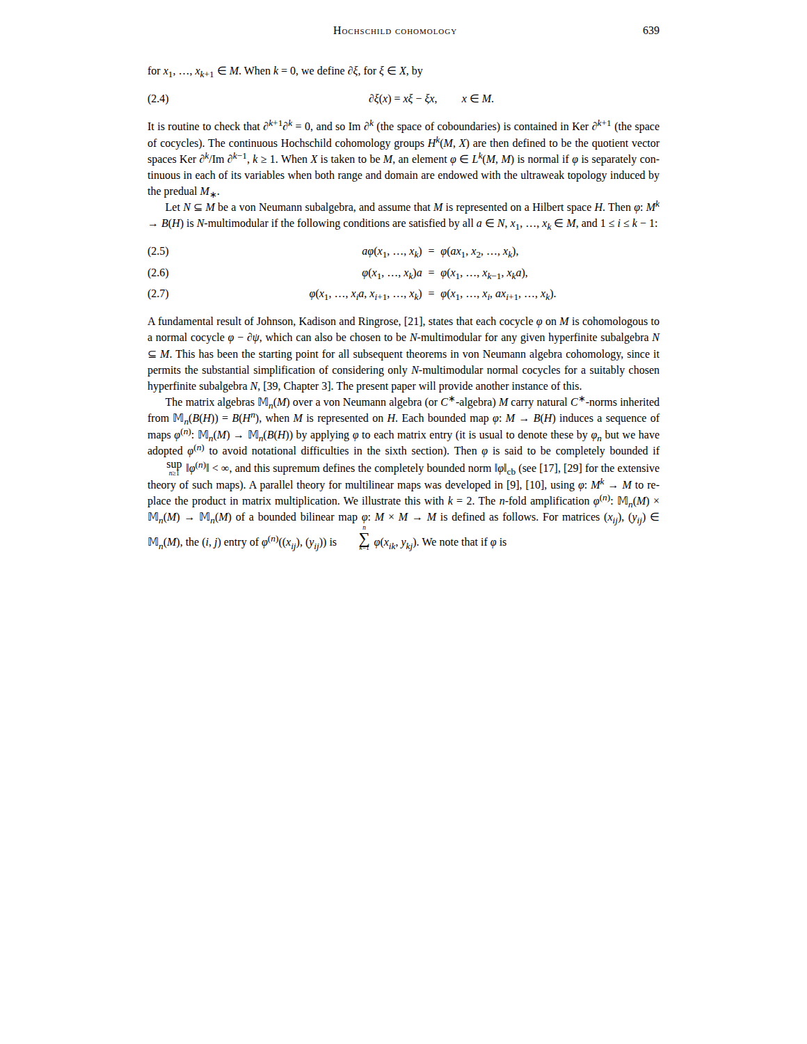Hochschild cohomology 639
for x1, …, xk+1 ∈ M. When k = 0, we define ∂ξ, for ξ ∈ X, by
(2.4) ∂ξ(x) = xξ − ξx, x ∈ M.
It is routine to check that ∂k+1∂k = 0, and so Im ∂k (the space of coboundaries) is contained in Ker ∂k+1 (the space of cocycles). The continuous Hochschild cohomology groups Hk(M, X) are then defined to be the quotient vector spaces Ker ∂k/Im ∂k−1, k ≥ 1. When X is taken to be M, an element φ ∈ Lk(M, M) is normal if φ is separately continuous in each of its variables when both range and domain are endowed with the ultraweak topology induced by the predual M∗.
Let N ⊆ M be a von Neumann subalgebra, and assume that M is represented on a Hilbert space H. Then φ: Mk → B(H) is N-multimodular if the following conditions are satisfied by all a ∈ N, x1, …, xk ∈ M, and 1 ≤ i ≤ k − 1:
(2.5) aφ(x1, …, xk) = φ(ax1, x2, …, xk),
(2.6) φ(x1, …, xk)a = φ(x1, …, xk−1, xka),
(2.7) φ(x1, …, xia, xi+1, …, xk) = φ(x1, …, xi, axi+1, …, xk).
A fundamental result of Johnson, Kadison and Ringrose, [21], states that each cocycle φ on M is cohomologous to a normal cocycle φ − ∂ψ, which can also be chosen to be N-multimodular for any given hyperfinite subalgebra N ⊆ M. This has been the starting point for all subsequent theorems in von Neumann algebra cohomology, since it permits the substantial simplification of considering only N-multimodular normal cocycles for a suitably chosen hyperfinite subalgebra N, [39, Chapter 3]. The present paper will provide another instance of this.
The matrix algebras 𝕄n(M) over a von Neumann algebra (or C∗-algebra) M carry natural C∗-norms inherited from 𝕄n(B(H)) = B(Hn), when M is represented on H. Each bounded map φ: M → B(H) induces a sequence of maps φ(n): 𝕄n(M) → 𝕄n(B(H)) by applying φ to each matrix entry (it is usual to denote these by φn but we have adopted φ(n) to avoid notational difficulties in the sixth section). Then φ is said to be completely bounded if sup n≥1 ‖φ(n)‖ < ∞, and this supremum defines the completely bounded norm ‖φ‖cb (see [17], [29] for the extensive theory of such maps). A parallel theory for multilinear maps was developed in [9], [10], using φ: Mk → M to replace the product in matrix multiplication. We illustrate this with k = 2. The n-fold amplification φ(n): 𝕄n(M) × 𝕄n(M) → 𝕄n(M) of a bounded bilinear map φ: M × M → M is defined as follows. For matrices (xij), (yij) ∈ 𝕄n(M), the (i, j) entry of φ(n)((xij), (yij)) is n∑k=1 φ(xik, ykj). We note that if φ is